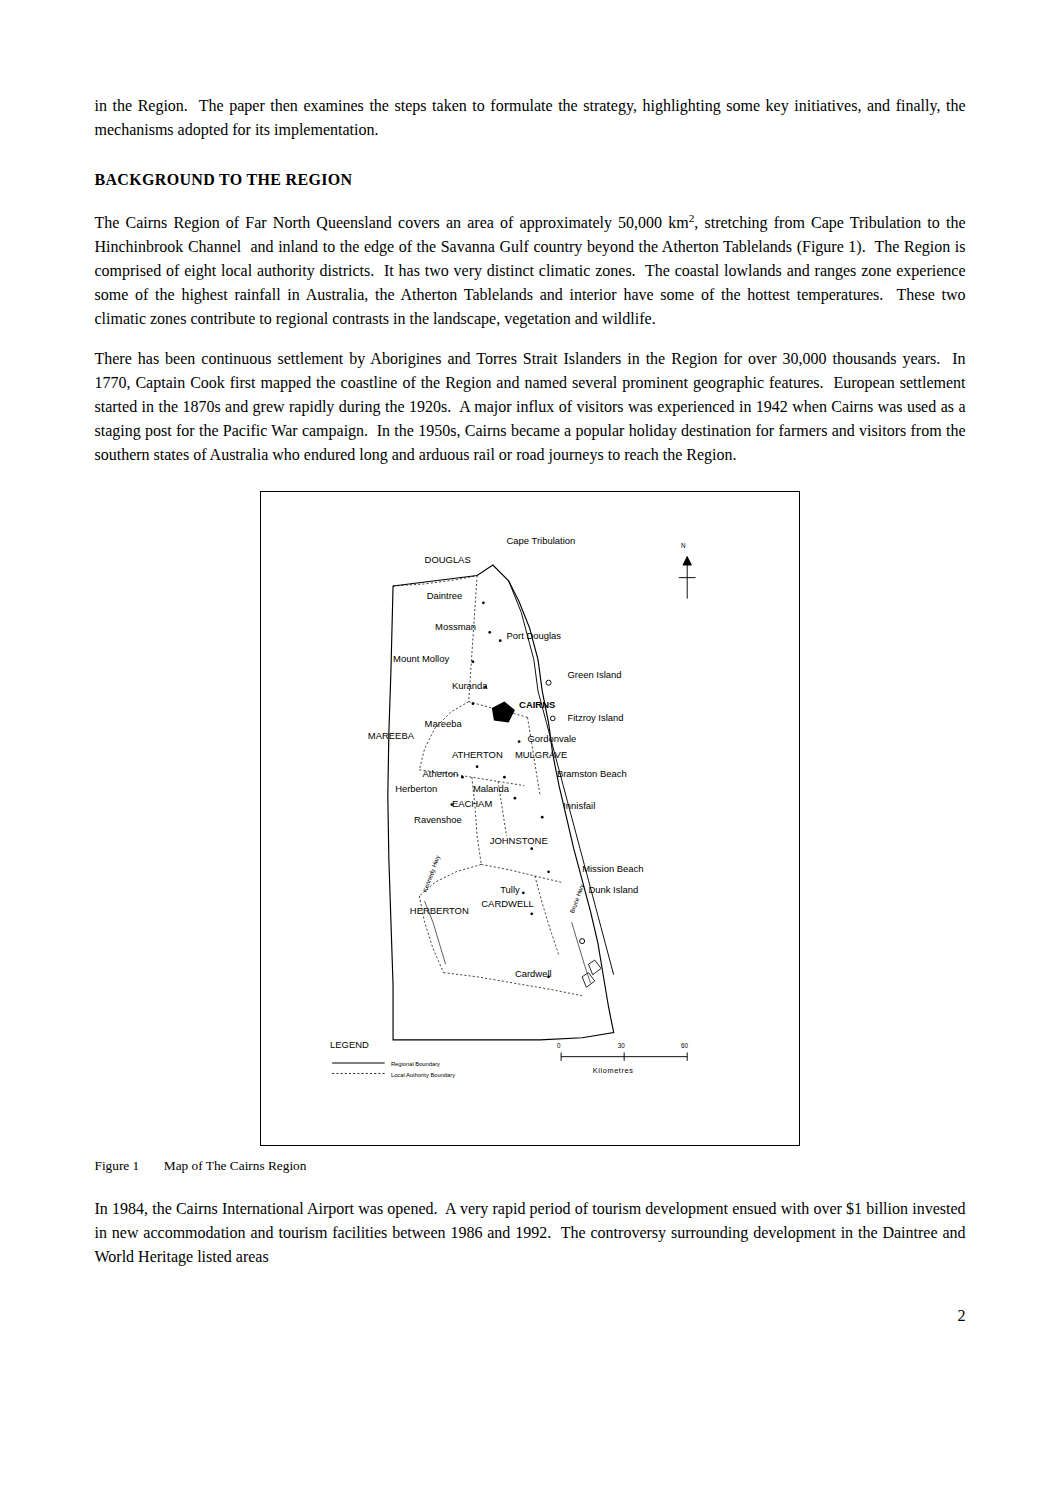in the Region. The paper then examines the steps taken to formulate the strategy, highlighting some key initiatives, and finally, the mechanisms adopted for its implementation.
Background to the Region
The Cairns Region of Far North Queensland covers an area of approximately 50,000 km2, stretching from Cape Tribulation to the Hinchinbrook Channel and inland to the edge of the Savanna Gulf country beyond the Atherton Tablelands (Figure 1). The Region is comprised of eight local authority districts. It has two very distinct climatic zones. The coastal lowlands and ranges zone experience some of the highest rainfall in Australia, the Atherton Tablelands and interior have some of the hottest temperatures. These two climatic zones contribute to regional contrasts in the landscape, vegetation and wildlife.
There has been continuous settlement by Aborigines and Torres Strait Islanders in the Region for over 30,000 thousands years. In 1770, Captain Cook first mapped the coastline of the Region and named several prominent geographic features. European settlement started in the 1870s and grew rapidly during the 1920s. A major influx of visitors was experienced in 1942 when Cairns was used as a staging post for the Pacific War campaign. In the 1950s, Cairns became a popular holiday destination for farmers and visitors from the southern states of Australia who endured long and arduous rail or road journeys to reach the Region.
N Cape Tribulation DOUGLAS Daintree Mossman Port Douglas Mount Molloy Green Island Kuranda CAIRNS Fitzroy Island Mareeba MAREEBA Gordonvale ATHERTON MULGRAVE Atherton Bramston Beach Herberton Malanda EACHAM Innisfail Ravenshoe JOHNSTONE Mission Beach Tully Dunk Island CARDWELL HERBERTON Cardwell Kennedy Hwy Bruce Hwy LEGEND Regional Boundary Local Authority Boundary 0 30 60 Kilometres
Figure 1 Map of The Cairns Region
In 1984, the Cairns International Airport was opened. A very rapid period of tourism development ensued with over $1 billion invested in new accommodation and tourism facilities between 1986 and 1992. The controversy surrounding development in the Daintree and World Heritage listed areas
2